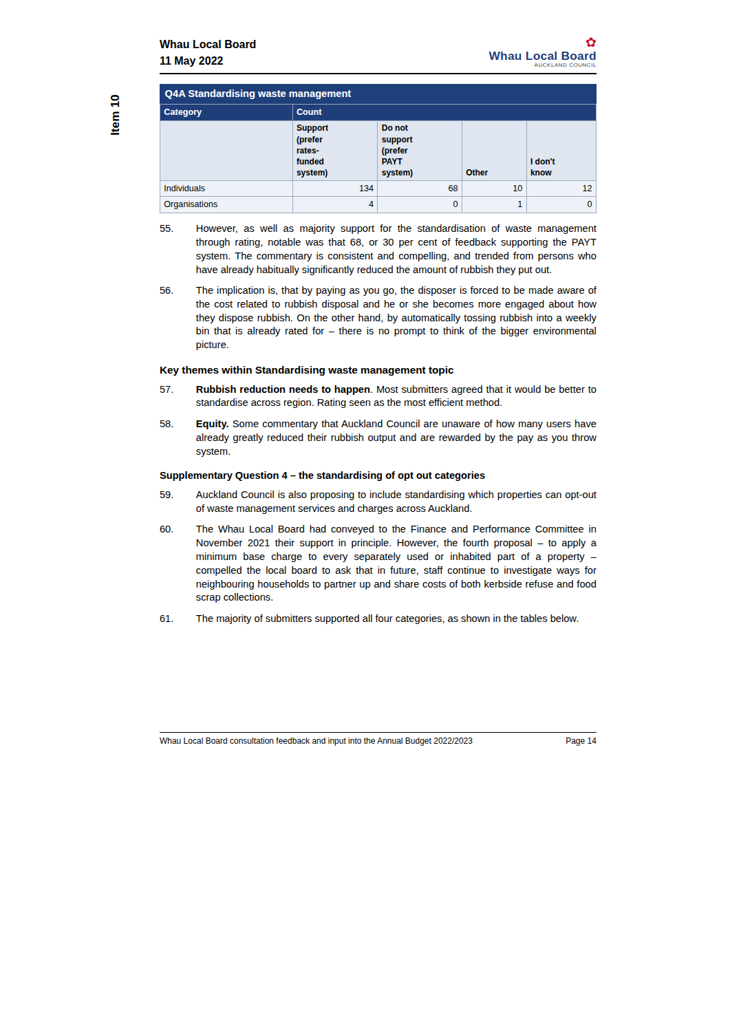Whau Local Board
11 May 2022
✿
Whau Local Board
AUCKLAND COUNCIL
Item 10
Q4A Standardising waste management
| Category | Count |
| --- | --- |
| | Support (prefer rates- funded system) | Do not support (prefer PAYT system) | Other | I don't know |
| Individuals | 134 | 68 | 10 | 12 |
| Organisations | 4 | 0 | 1 | 0 |
55. However, as well as majority support for the standardisation of waste management through rating, notable was that 68, or 30 per cent of feedback supporting the PAYT system. The commentary is consistent and compelling, and trended from persons who have already habitually significantly reduced the amount of rubbish they put out.
56. The implication is, that by paying as you go, the disposer is forced to be made aware of the cost related to rubbish disposal and he or she becomes more engaged about how they dispose rubbish. On the other hand, by automatically tossing rubbish into a weekly bin that is already rated for – there is no prompt to think of the bigger environmental picture.
Key themes within Standardising waste management topic
57. Rubbish reduction needs to happen. Most submitters agreed that it would be better to standardise across region. Rating seen as the most efficient method.
58. Equity. Some commentary that Auckland Council are unaware of how many users have already greatly reduced their rubbish output and are rewarded by the pay as you throw system.
Supplementary Question 4 – the standardising of opt out categories
59. Auckland Council is also proposing to include standardising which properties can opt-out of waste management services and charges across Auckland.
60. The Whau Local Board had conveyed to the Finance and Performance Committee in November 2021 their support in principle. However, the fourth proposal – to apply a minimum base charge to every separately used or inhabited part of a property – compelled the local board to ask that in future, staff continue to investigate ways for neighbouring households to partner up and share costs of both kerbside refuse and food scrap collections.
61. The majority of submitters supported all four categories, as shown in the tables below.
Whau Local Board consultation feedback and input into the Annual Budget 2022/2023
Page 14